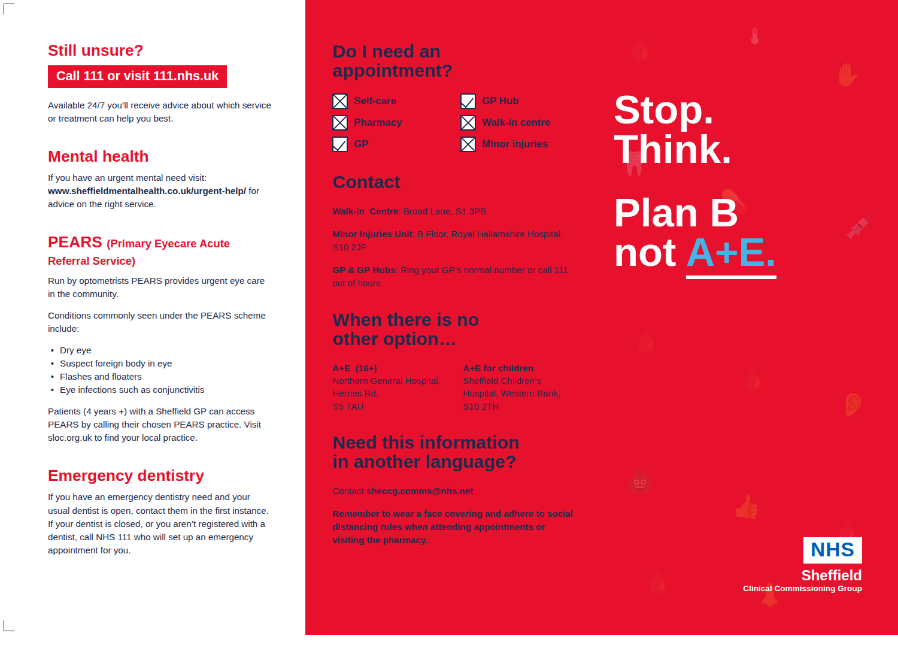Still unsure?
Call 111 or visit 111.nhs.uk
Available 24/7 you’ll receive advice about which service or treatment can help you best.
Mental health
If you have an urgent mental need visit: www.sheffieldmentalhealth.co.uk/urgent-help/ for advice on the right service.
PEARS (Primary Eyecare Acute Referral Service)
Run by optometrists PEARS provides urgent eye care in the community.
Conditions commonly seen under the PEARS scheme include:
Dry eye
Suspect foreign body in eye
Flashes and floaters
Eye infections such as conjunctivitis
Patients (4 years +) with a Sheffield GP can access PEARS by calling their chosen PEARS practice. Visit sloc.org.uk to find your local practice.
Emergency dentistry
If you have an emergency dentistry need and your usual dentist is open, contact them in the first instance. If your dentist is closed, or you aren’t registered with a dentist, call NHS 111 who will set up an emergency appointment for you.
Do I need an
appointment?
Self-care
GP Hub
Pharmacy
Walk-in centre
GP
Minor injuries
Contact
Walk-in Centre: Broad Lane, S1 3PB
Minor Injuries Unit: B Floor, Royal Hallamshire Hospital, S10 2JF
GP & GP Hubs: Ring your GP’s normal number or call 111 out of hours
When there is no
other option…
A+E (16+) Northern General Hospital,
Herries Rd,
S5 7AU
A+E for children Sheffield Children’s Hospital, Western Bank, S10 2TH
Need this information
in another language?
Contact sheccg.comms@nhs.net
Remember to wear a face covering and adhere to social distancing rules when attending appointments or visiting the pharmacy.
🩸 🌡 ✋ 🦷 💊 💉 🩸 🩸 👂 💩 👍 🩸 🩸 👃
Stop.
Think. Plan B
not A+E.
NHS Sheffield Clinical Commissioning Group